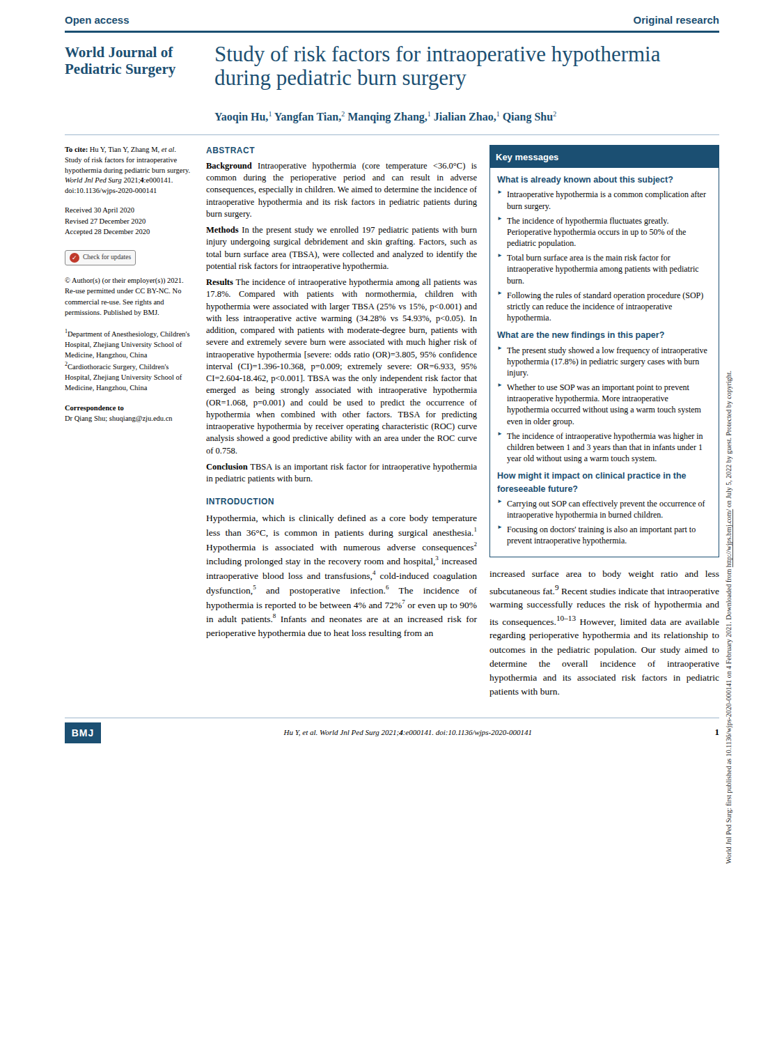World Jnl Ped Surg: first published as 10.1136/wjps-2020-000141 on 4 February 2021. Downloaded from http://wjps.bmj.com/ on July 5, 2022 by guest. Protected by copyright.
Open access
Original research
World Journal ofPediatric Surgery
Study of risk factors for intraoperative hypothermia during pediatric burn surgery
Yaoqin Hu,1 Yangfan Tian,2 Manqing Zhang,1 Jialian Zhao,1 Qiang Shu2
To cite: Hu Y, Tian Y, Zhang M, et al. Study of risk factors for intraoperative hypothermia during pediatric burn surgery. World Jnl Ped Surg 2021;4:e000141. doi:10.1136/wjps-2020-000141
Received 30 April 2020
Revised 27 December 2020
Accepted 28 December 2020
✓Check for updates
© Author(s) (or their employer(s)) 2021. Re-use permitted under CC BY-NC. No commercial re-use. See rights and permissions. Published by BMJ.
1Department of Anesthesiology, Children's Hospital, Zhejiang University School of Medicine, Hangzhou, China
2Cardiothoracic Surgery, Children's Hospital, Zhejiang University School of Medicine, Hangzhou, China
Correspondence to
Dr Qiang Shu; shuqiang@zju.edu.cn
ABSTRACT
Background Intraoperative hypothermia (core temperature <36.0°C) is common during the perioperative period and can result in adverse consequences, especially in children. We aimed to determine the incidence of intraoperative hypothermia and its risk factors in pediatric patients during burn surgery.
Methods In the present study we enrolled 197 pediatric patients with burn injury undergoing surgical debridement and skin grafting. Factors, such as total burn surface area (TBSA), were collected and analyzed to identify the potential risk factors for intraoperative hypothermia.
Results The incidence of intraoperative hypothermia among all patients was 17.8%. Compared with patients with normothermia, children with hypothermia were associated with larger TBSA (25% vs 15%, p<0.001) and with less intraoperative active warming (34.28% vs 54.93%, p<0.05). In addition, compared with patients with moderate-degree burn, patients with severe and extremely severe burn were associated with much higher risk of intraoperative hypothermia [severe: odds ratio (OR)=3.805, 95% confidence interval (CI)=1.396-10.368, p=0.009; extremely severe: OR=6.933, 95% CI=2.604-18.462, p<0.001]. TBSA was the only independent risk factor that emerged as being strongly associated with intraoperative hypothermia (OR=1.068, p=0.001) and could be used to predict the occurrence of hypothermia when combined with other factors. TBSA for predicting intraoperative hypothermia by receiver operating characteristic (ROC) curve analysis showed a good predictive ability with an area under the ROC curve of 0.758.
Conclusion TBSA is an important risk factor for intraoperative hypothermia in pediatric patients with burn.
INTRODUCTION
Hypothermia, which is clinically defined as a core body temperature less than 36°C, is common in patients during surgical anesthesia.1 Hypothermia is associated with numerous adverse consequences2 including prolonged stay in the recovery room and hospital,3 increased intraoperative blood loss and transfusions,4 cold-induced coagulation dysfunction,5 and postoperative infection.6 The incidence of hypothermia is reported to be between 4% and 72%7 or even up to 90% in adult patients.8 Infants and neonates are at an increased risk for perioperative hypothermia due to heat loss resulting from an
Key messages
What is already known about this subject?
Intraoperative hypothermia is a common complication after burn surgery.
The incidence of hypothermia fluctuates greatly. Perioperative hypothermia occurs in up to 50% of the pediatric population.
Total burn surface area is the main risk factor for intraoperative hypothermia among patients with pediatric burn.
Following the rules of standard operation procedure (SOP) strictly can reduce the incidence of intraoperative hypothermia.
What are the new findings in this paper?
The present study showed a low frequency of intraoperative hypothermia (17.8%) in pediatric surgery cases with burn injury.
Whether to use SOP was an important point to prevent intraoperative hypothermia. More intraoperative hypothermia occurred without using a warm touch system even in older group.
The incidence of intraoperative hypothermia was higher in children between 1 and 3 years than that in infants under 1 year old without using a warm touch system.
How might it impact on clinical practice in the foreseeable future?
Carrying out SOP can effectively prevent the occurrence of intraoperative hypothermia in burned children.
Focusing on doctors' training is also an important part to prevent intraoperative hypothermia.
increased surface area to body weight ratio and less subcutaneous fat.9 Recent studies indicate that intraoperative warming successfully reduces the risk of hypothermia and its consequences.10–13 However, limited data are available regarding perioperative hypothermia and its relationship to outcomes in the pediatric population. Our study aimed to determine the overall incidence of intraoperative hypothermia and its associated risk factors in pediatric patients with burn.
BMJ
Hu Y, et al. World Jnl Ped Surg 2021;4:e000141. doi:10.1136/wjps-2020-000141
1